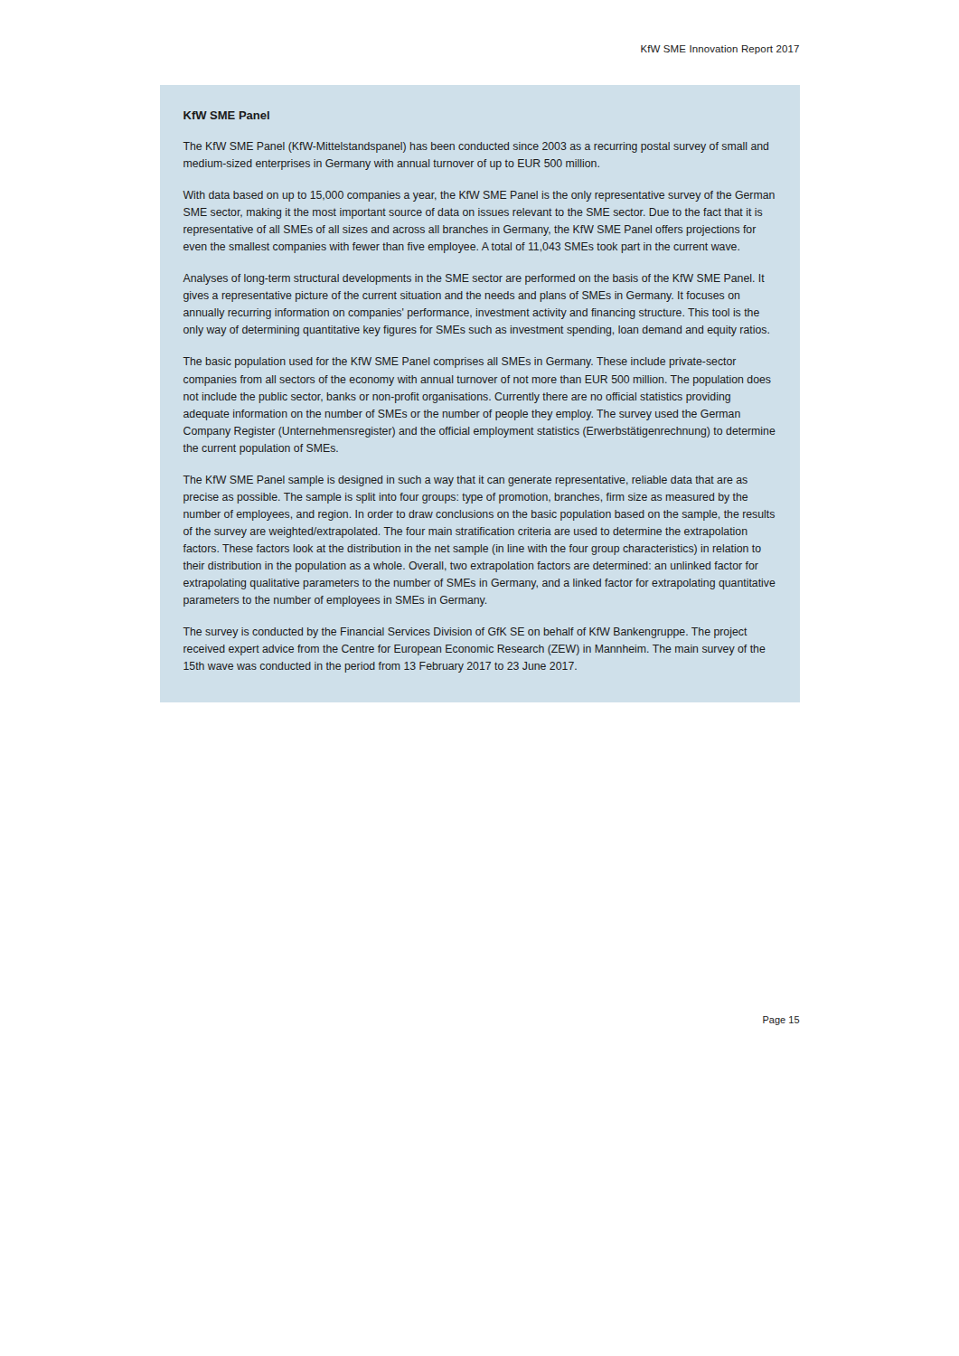KfW SME Innovation Report 2017
KfW SME Panel
The KfW SME Panel (KfW-Mittelstandspanel) has been conducted since 2003 as a recurring postal survey of small and medium-sized enterprises in Germany with annual turnover of up to EUR 500 million.
With data based on up to 15,000 companies a year, the KfW SME Panel is the only representative survey of the German SME sector, making it the most important source of data on issues relevant to the SME sector. Due to the fact that it is representative of all SMEs of all sizes and across all branches in Germany, the KfW SME Panel offers projections for even the smallest companies with fewer than five employee. A total of 11,043 SMEs took part in the current wave.
Analyses of long-term structural developments in the SME sector are performed on the basis of the KfW SME Panel. It gives a representative picture of the current situation and the needs and plans of SMEs in Germany. It focuses on annually recurring information on companies' performance, investment activity and financing structure. This tool is the only way of determining quantitative key figures for SMEs such as investment spending, loan demand and equity ratios.
The basic population used for the KfW SME Panel comprises all SMEs in Germany. These include private-sector companies from all sectors of the economy with annual turnover of not more than EUR 500 million. The population does not include the public sector, banks or non-profit organisations. Currently there are no official statistics providing adequate information on the number of SMEs or the number of people they employ. The survey used the German Company Register (Unternehmensregister) and the official employment statistics (Erwerbstätigenrechnung) to determine the current population of SMEs.
The KfW SME Panel sample is designed in such a way that it can generate representative, reliable data that are as precise as possible. The sample is split into four groups: type of promotion, branches, firm size as measured by the number of employees, and region. In order to draw conclusions on the basic population based on the sample, the results of the survey are weighted/extrapolated. The four main stratification criteria are used to determine the extrapolation factors. These factors look at the distribution in the net sample (in line with the four group characteristics) in relation to their distribution in the population as a whole. Overall, two extrapolation factors are determined: an unlinked factor for extrapolating qualitative parameters to the number of SMEs in Germany, and a linked factor for extrapolating quantitative parameters to the number of employees in SMEs in Germany.
The survey is conducted by the Financial Services Division of GfK SE on behalf of KfW Bankengruppe. The project received expert advice from the Centre for European Economic Research (ZEW) in Mannheim. The main survey of the 15th wave was conducted in the period from 13 February 2017 to 23 June 2017.
Page 15